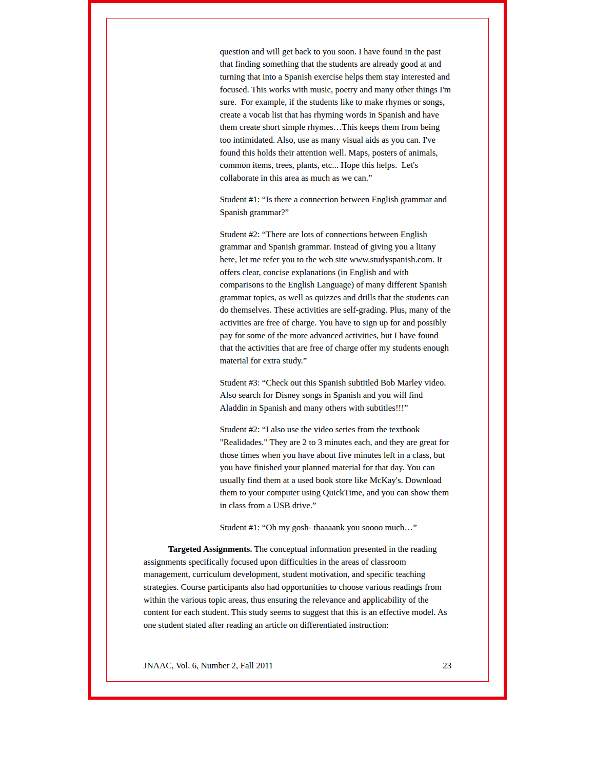question and will get back to you soon. I have found in the past that finding something that the students are already good at and turning that into a Spanish exercise helps them stay interested and focused. This works with music, poetry and many other things I'm sure. For example, if the students like to make rhymes or songs, create a vocab list that has rhyming words in Spanish and have them create short simple rhymes…This keeps them from being too intimidated. Also, use as many visual aids as you can. I've found this holds their attention well. Maps, posters of animals, common items, trees, plants, etc... Hope this helps. Let's collaborate in this area as much as we can.”
Student #1: “Is there a connection between English grammar and Spanish grammar?”
Student #2: “There are lots of connections between English grammar and Spanish grammar. Instead of giving you a litany here, let me refer you to the web site www.studyspanish.com. It offers clear, concise explanations (in English and with comparisons to the English Language) of many different Spanish grammar topics, as well as quizzes and drills that the students can do themselves. These activities are self-grading. Plus, many of the activities are free of charge. You have to sign up for and possibly pay for some of the more advanced activities, but I have found that the activities that are free of charge offer my students enough material for extra study.”
Student #3: “Check out this Spanish subtitled Bob Marley video. Also search for Disney songs in Spanish and you will find Aladdin in Spanish and many others with subtitles!!!”
Student #2: “I also use the video series from the textbook "Realidades." They are 2 to 3 minutes each, and they are great for those times when you have about five minutes left in a class, but you have finished your planned material for that day. You can usually find them at a used book store like McKay's. Download them to your computer using QuickTime, and you can show them in class from a USB drive.”
Student #1: “Oh my gosh- thaaaank you soooo much…”
Targeted Assignments. The conceptual information presented in the reading assignments specifically focused upon difficulties in the areas of classroom management, curriculum development, student motivation, and specific teaching strategies. Course participants also had opportunities to choose various readings from within the various topic areas, thus ensuring the relevance and applicability of the content for each student. This study seems to suggest that this is an effective model. As one student stated after reading an article on differentiated instruction:
JNAAC, Vol. 6, Number 2, Fall 2011 23